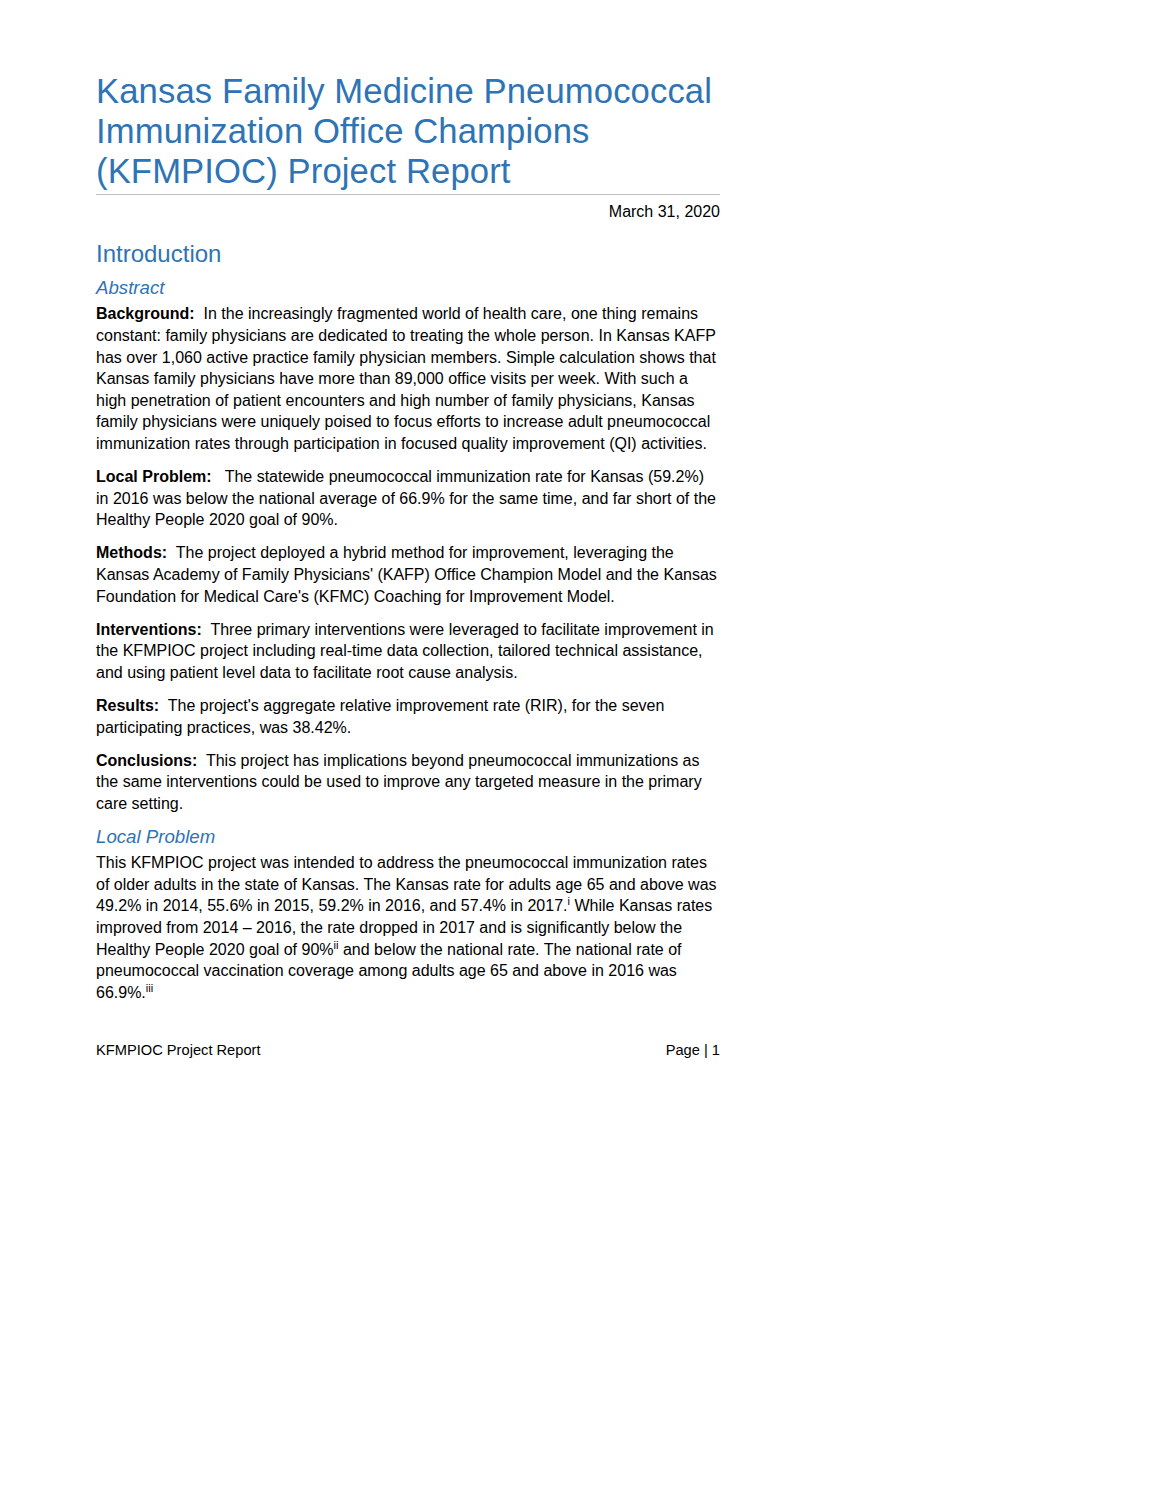Kansas Family Medicine Pneumococcal Immunization Office Champions (KFMPIOC) Project Report
March 31, 2020
Introduction
Abstract
Background: In the increasingly fragmented world of health care, one thing remains constant: family physicians are dedicated to treating the whole person. In Kansas KAFP has over 1,060 active practice family physician members. Simple calculation shows that Kansas family physicians have more than 89,000 office visits per week. With such a high penetration of patient encounters and high number of family physicians, Kansas family physicians were uniquely poised to focus efforts to increase adult pneumococcal immunization rates through participation in focused quality improvement (QI) activities.
Local Problem: The statewide pneumococcal immunization rate for Kansas (59.2%) in 2016 was below the national average of 66.9% for the same time, and far short of the Healthy People 2020 goal of 90%.
Methods: The project deployed a hybrid method for improvement, leveraging the Kansas Academy of Family Physicians' (KAFP) Office Champion Model and the Kansas Foundation for Medical Care's (KFMC) Coaching for Improvement Model.
Interventions: Three primary interventions were leveraged to facilitate improvement in the KFMPIOC project including real-time data collection, tailored technical assistance, and using patient level data to facilitate root cause analysis.
Results: The project's aggregate relative improvement rate (RIR), for the seven participating practices, was 38.42%.
Conclusions: This project has implications beyond pneumococcal immunizations as the same interventions could be used to improve any targeted measure in the primary care setting.
Local Problem
This KFMPIOC project was intended to address the pneumococcal immunization rates of older adults in the state of Kansas. The Kansas rate for adults age 65 and above was 49.2% in 2014, 55.6% in 2015, 59.2% in 2016, and 57.4% in 2017.i While Kansas rates improved from 2014 – 2016, the rate dropped in 2017 and is significantly below the Healthy People 2020 goal of 90%ii and below the national rate. The national rate of pneumococcal vaccination coverage among adults age 65 and above in 2016 was 66.9%.iii
KFMPIOC Project Report
Page | 1